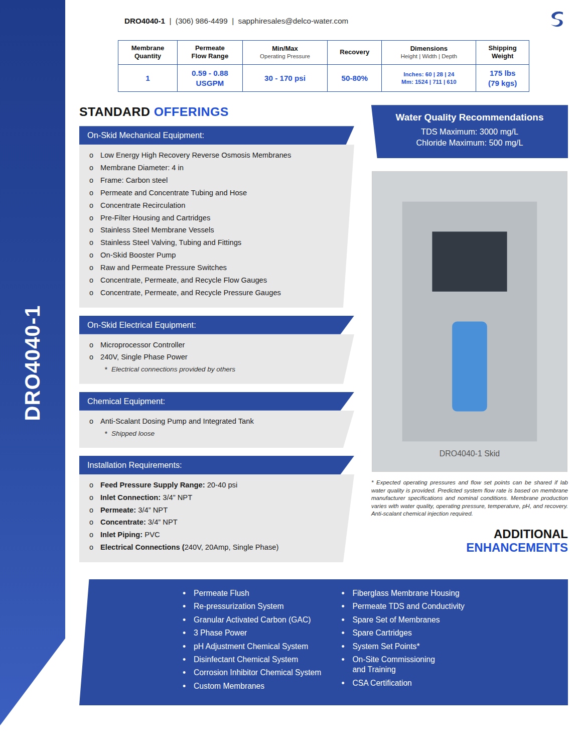DRO4040-1
DRO4040-1 | (306) 986-4499 | sapphiresales@delco-water.com
| Membrane Quantity | Permeate Flow Range | Min/Max Operating Pressure | Recovery | Dimensions Height / Width / Depth | Shipping Weight |
| --- | --- | --- | --- | --- | --- |
| 1 | 0.59 - 0.88 USGPM | 30 - 170 psi | 50-80% | Inches: 60 / 28 / 24 Mm: 1524 / 711 / 610 | 175 lbs (79 kgs) |
STANDARD OFFERINGS
On-Skid Mechanical Equipment:
Low Energy High Recovery Reverse Osmosis Membranes
Membrane Diameter: 4 in
Frame: Carbon steel
Permeate and Concentrate Tubing and Hose
Concentrate Recirculation
Pre-Filter Housing and Cartridges
Stainless Steel Membrane Vessels
Stainless Steel Valving, Tubing and Fittings
On-Skid Booster Pump
Raw and Permeate Pressure Switches
Concentrate, Permeate, and Recycle Flow Gauges
Concentrate, Permeate, and Recycle Pressure Gauges
On-Skid Electrical Equipment:
Microprocessor Controller
240V, Single Phase Power
Electrical connections provided by others
Chemical Equipment:
Anti-Scalant Dosing Pump and Integrated Tank
Shipped loose
Installation Requirements:
Feed Pressure Supply Range: 20-40 psi
Inlet Connection: 3/4” NPT
Permeate: 3/4” NPT
Concentrate: 3/4” NPT
Inlet Piping: PVC
Electrical Connections (240V, 20Amp, Single Phase)
Water Quality Recommendations
TDS Maximum: 3000 mg/L
Chloride Maximum: 500 mg/L
* Expected operating pressures and flow set points can be shared if lab water quality is provided. Predicted system flow rate is based on membrane manufacturer specifications and nominal conditions. Membrane production varies with water quality, operating pressure, temperature, pH, and recovery. Anti-scalant chemical injection required.
ADDITIONAL ENHANCEMENTS
Permeate Flush
Re-pressurization System
Granular Activated Carbon (GAC)
3 Phase Power
pH Adjustment Chemical System
Disinfectant Chemical System
Corrosion Inhibitor Chemical System
Custom Membranes
Fiberglass Membrane Housing
Permeate TDS and Conductivity
Spare Set of Membranes
Spare Cartridges
System Set Points*
On-Site Commissioning
and Training
CSA Certification